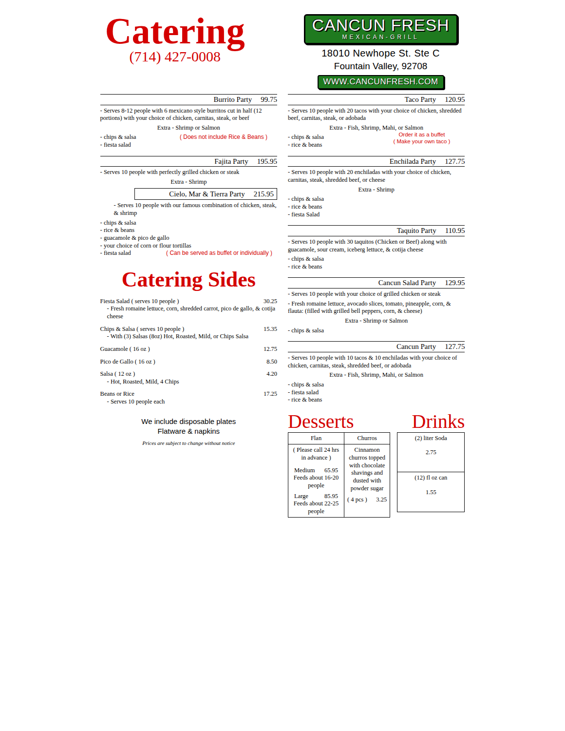Catering
(714) 427-0008
CANCUN FRESH
MEXICAN-GRILL
18010 Newhope St. Ste C
Fountain Valley, 92708
WWW.CANCUNFRESH.COM
Burrito Party 99.75
- Serves 8-12 people with 6 mexicano style burritos cut in half (12 portions) with your choice of chicken, carnitas, steak, or beef
Extra - Shrimp or Salmon
- chips & salsa
- fiesta salad
( Does not include Rice & Beans )
Fajita Party 195.95
- Serves 10 people with perfectly grilled chicken or steak
Extra - Shrimp
Cielo, Mar & Tierra Party 215.95
- Serves 10 people with our famous combination of chicken, steak, & shrimp
- chips & salsa
- rice & beans
- guacamole & pico de gallo
- your choice of corn or flour tortillas
- fiesta salad ( Can be served as buffet or individually )
Catering Sides
Fiesta Salad ( serves 10 people ) 30.25
- Fresh romaine lettuce, corn, shredded carrot, pico de gallo, & cotija cheese
Chips & Salsa ( serves 10 people ) 15.35
- With (3) Salsas (8oz) Hot, Roasted, Mild, or Chips Salsa
Guacamole ( 16 oz ) 12.75
Pico de Gallo ( 16 oz ) 8.50
Salsa ( 12 oz ) 4.20
- Hot, Roasted, Mild, 4 Chips
Beans or Rice 17.25
- Serves 10 people each
We include disposable plates
Flatware & napkins
Prices are subject to change without notice
Taco Party 120.95
- Serves 10 people with 20 tacos with your choice of chicken, shredded beef, carnitas, steak, or adobada
Extra - Fish, Shrimp, Mahi, or Salmon
- chips & salsa
- rice & beans
Order it as a buffet
( Make your own taco )
Enchilada Party 127.75
- Serves 10 people with 20 enchiladas with your choice of chicken, carnitas, steak, shredded beef, or cheese
Extra - Shrimp
- chips & salsa
- rice & beans
- fiesta Salad
Taquito Party 110.95
- Serves 10 people with 30 taquitos (Chicken or Beef) along with guacamole, sour cream, iceberg lettuce, & cotija cheese
- chips & salsa
- rice & beans
Cancun Salad Party 129.95
- Serves 10 people with your choice of grilled chicken or steak
- Fresh romaine lettuce, avocado slices, tomato, pineapple, corn, & flauta: (filled with grilled bell peppers, corn, & cheese)
Extra - Shrimp or Salmon
- chips & salsa
Cancun Party 127.75
- Serves 10 people with 10 tacos & 10 enchiladas with your choice of chicken, carnitas, steak, shredded beef, or adobada
Extra - Fish, Shrimp, Mahi, or Salmon
- chips & salsa
- fiesta salad
- rice & beans
Desserts Drinks
| Flan | Churros |
| --- | --- |
| ( Please call 24 hrs in advance ) Medium 65.95 Feeds about 16-20 people Large 85.95 Feeds about 22-25 people | Cinnamon churros topped with chocolate shavings and dusted with powder sugar ( 4 pcs ) 3.25 |
| (2) liter Soda 2.75 |
| (12) fl oz can 1.55 |